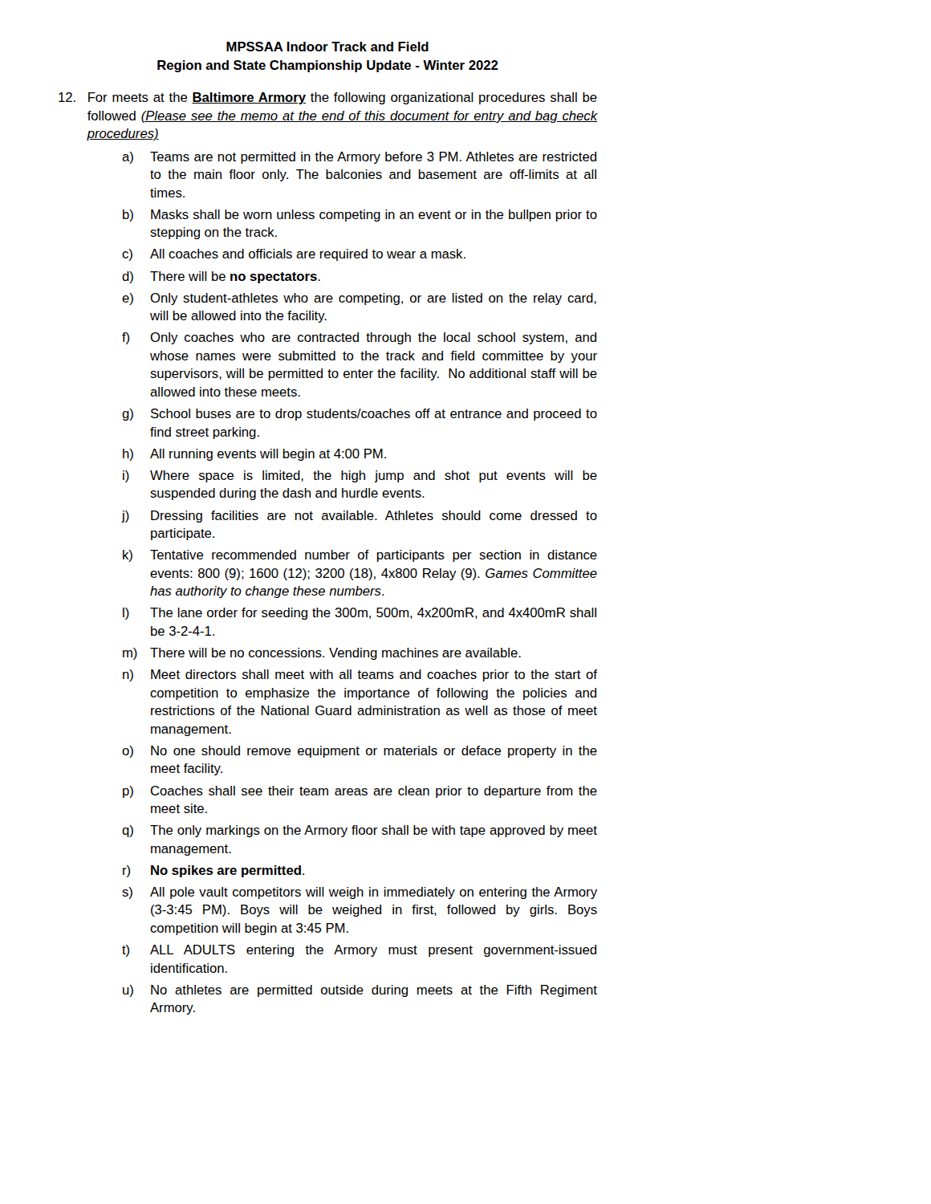MPSSAA Indoor Track and Field Region and State Championship Update - Winter 2022
12.
For meets at the Baltimore Armory the following organizational procedures shall be followed (Please see the memo at the end of this document for entry and bag check procedures)
a) Teams are not permitted in the Armory before 3 PM. Athletes are restricted to the main floor only. The balconies and basement are off-limits at all times.
b) Masks shall be worn unless competing in an event or in the bullpen prior to stepping on the track.
c) All coaches and officials are required to wear a mask.
d) There will be no spectators.
e) Only student-athletes who are competing, or are listed on the relay card, will be allowed into the facility.
f) Only coaches who are contracted through the local school system, and whose names were submitted to the track and field committee by your supervisors, will be permitted to enter the facility. No additional staff will be allowed into these meets.
g) School buses are to drop students/coaches off at entrance and proceed to find street parking.
h) All running events will begin at 4:00 PM.
i) Where space is limited, the high jump and shot put events will be suspended during the dash and hurdle events.
j) Dressing facilities are not available. Athletes should come dressed to participate.
k) Tentative recommended number of participants per section in distance events: 800 (9); 1600 (12); 3200 (18), 4x800 Relay (9). Games Committee has authority to change these numbers.
l) The lane order for seeding the 300m, 500m, 4x200mR, and 4x400mR shall be 3-2-4-1.
m) There will be no concessions. Vending machines are available.
n) Meet directors shall meet with all teams and coaches prior to the start of competition to emphasize the importance of following the policies and restrictions of the National Guard administration as well as those of meet management.
o) No one should remove equipment or materials or deface property in the meet facility.
p) Coaches shall see their team areas are clean prior to departure from the meet site.
q) The only markings on the Armory floor shall be with tape approved by meet management.
r) No spikes are permitted.
s) All pole vault competitors will weigh in immediately on entering the Armory (3-3:45 PM). Boys will be weighed in first, followed by girls. Boys competition will begin at 3:45 PM.
t) ALL ADULTS entering the Armory must present government-issued identification.
u) No athletes are permitted outside during meets at the Fifth Regiment Armory.